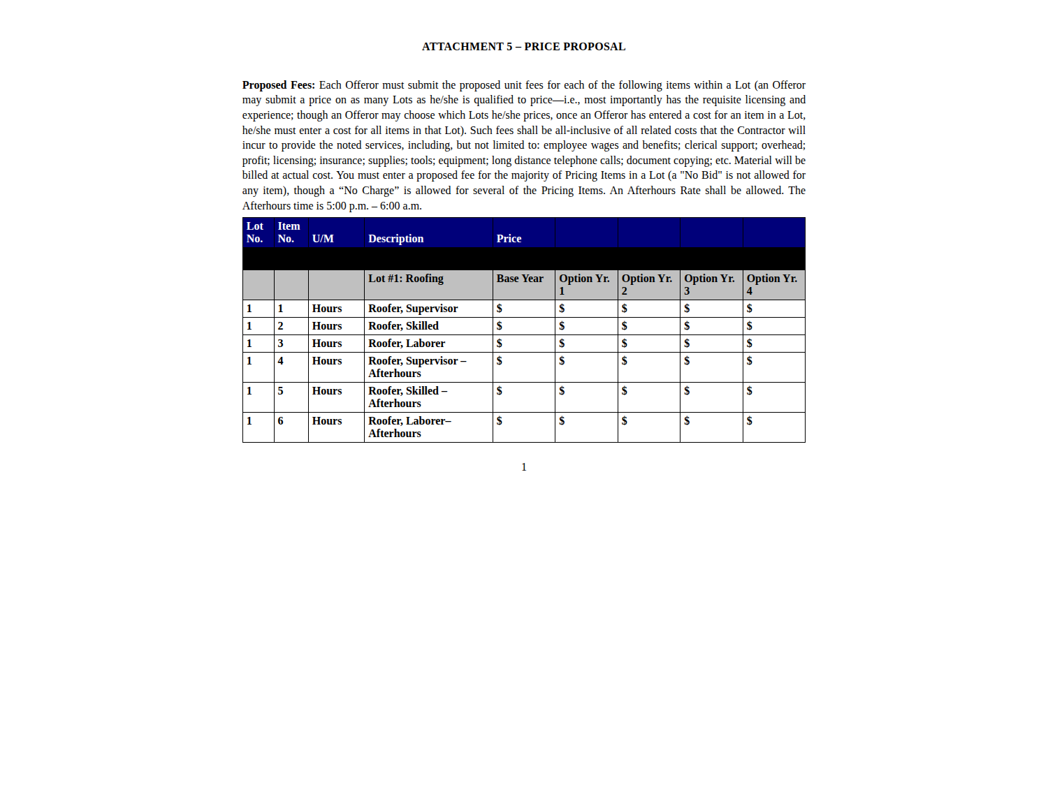ATTACHMENT 5 – PRICE PROPOSAL
Proposed Fees: Each Offeror must submit the proposed unit fees for each of the following items within a Lot (an Offeror may submit a price on as many Lots as he/she is qualified to price—i.e., most importantly has the requisite licensing and experience; though an Offeror may choose which Lots he/she prices, once an Offeror has entered a cost for an item in a Lot, he/she must enter a cost for all items in that Lot). Such fees shall be all-inclusive of all related costs that the Contractor will incur to provide the noted services, including, but not limited to: employee wages and benefits; clerical support; overhead; profit; licensing; insurance; supplies; tools; equipment; long distance telephone calls; document copying; etc. Material will be billed at actual cost. You must enter a proposed fee for the majority of Pricing Items in a Lot (a "No Bid" is not allowed for any item), though a “No Charge” is allowed for several of the Pricing Items. An Afterhours Rate shall be allowed. The Afterhours time is 5:00 p.m. – 6:00 a.m.
| Lot No. | Item No. | U/M | Description | Price | | | | |
| | | | Lot #1: Roofing | Base Year | Option Yr. 1 | Option Yr. 2 | Option Yr. 3 | Option Yr. 4 |
| 1 | 1 | Hours | Roofer, Supervisor | $ | $ | $ | $ | $ |
| 1 | 2 | Hours | Roofer, Skilled | $ | $ | $ | $ | $ |
| 1 | 3 | Hours | Roofer, Laborer | $ | $ | $ | $ | $ |
| 1 | 4 | Hours | Roofer, Supervisor – Afterhours | $ | $ | $ | $ | $ |
| 1 | 5 | Hours | Roofer, Skilled – Afterhours | $ | $ | $ | $ | $ |
| 1 | 6 | Hours | Roofer, Laborer– Afterhours | $ | $ | $ | $ | $ |
1